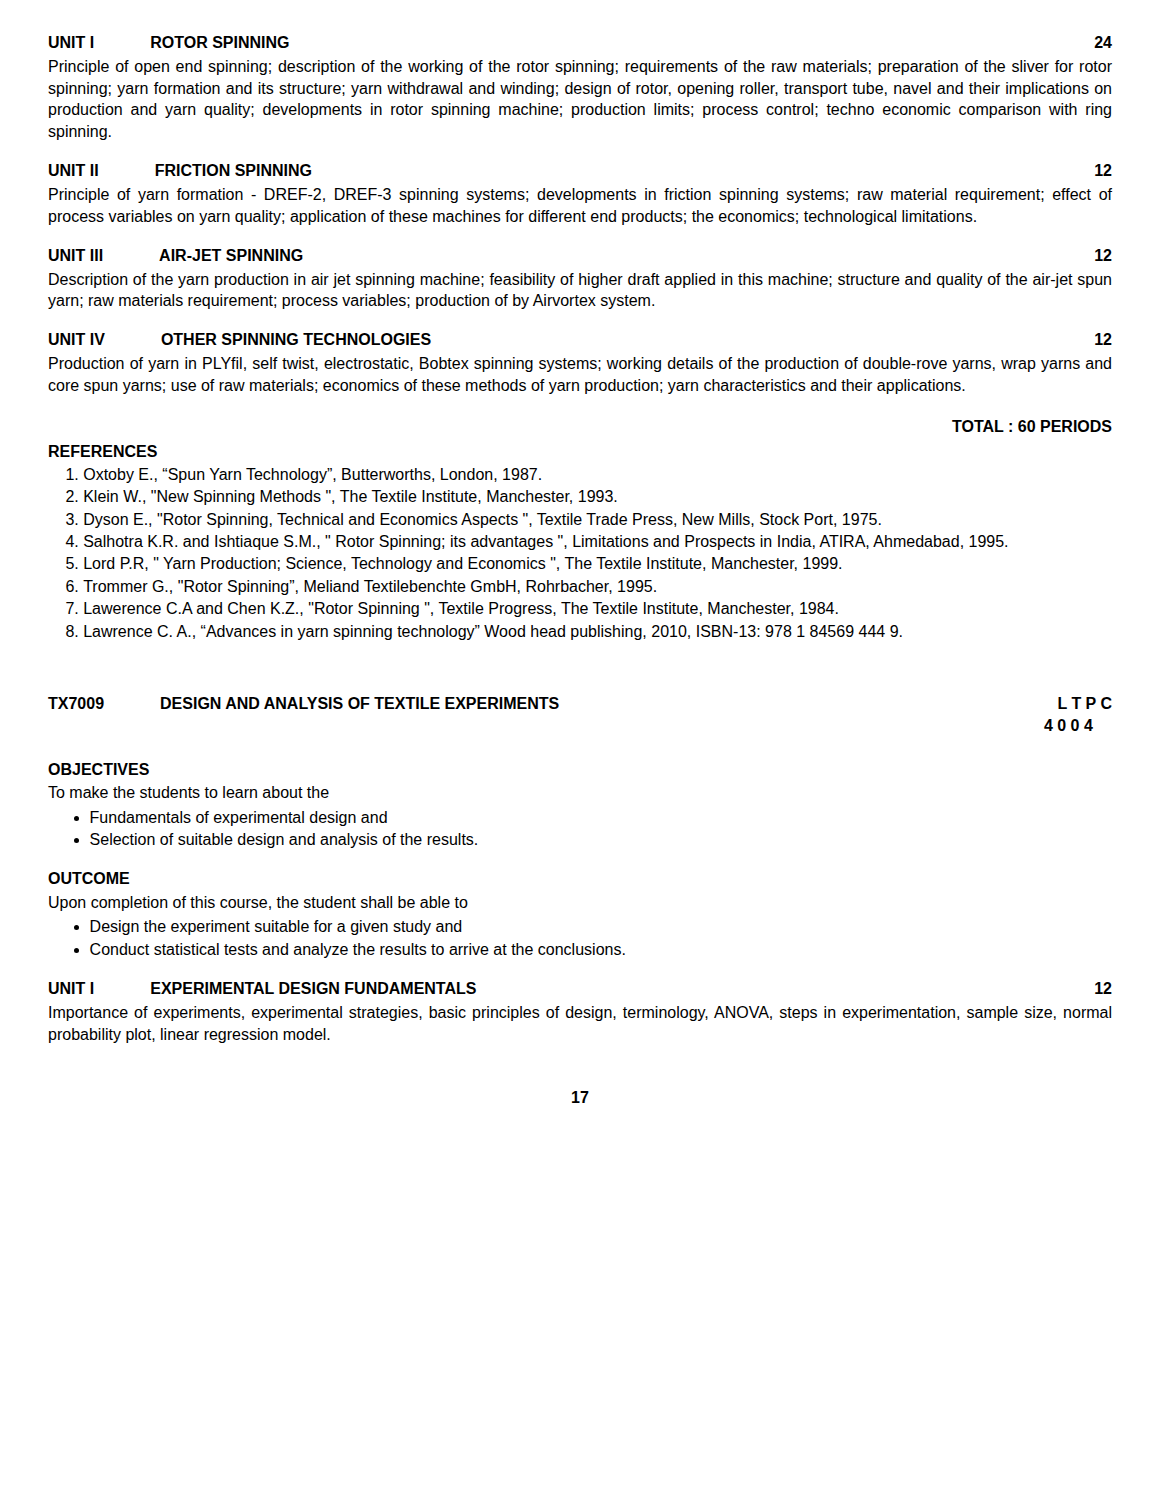UNIT I ROTOR SPINNING 24
Principle of open end spinning; description of the working of the rotor spinning; requirements of the raw materials; preparation of the sliver for rotor spinning; yarn formation and its structure; yarn withdrawal and winding; design of rotor, opening roller, transport tube, navel and their implications on production and yarn quality; developments in rotor spinning machine; production limits; process control; techno economic comparison with ring spinning.
UNIT II FRICTION SPINNING 12
Principle of yarn formation - DREF-2, DREF-3 spinning systems; developments in friction spinning systems; raw material requirement; effect of process variables on yarn quality; application of these machines for different end products; the economics; technological limitations.
UNIT III AIR-JET SPINNING 12
Description of the yarn production in air jet spinning machine; feasibility of higher draft applied in this machine; structure and quality of the air-jet spun yarn; raw materials requirement; process variables; production of by Airvortex system.
UNIT IV OTHER SPINNING TECHNOLOGIES 12
Production of yarn in PLYfil, self twist, electrostatic, Bobtex spinning systems; working details of the production of double-rove yarns, wrap yarns and core spun yarns; use of raw materials; economics of these methods of yarn production; yarn characteristics and their applications.
TOTAL : 60 PERIODS
REFERENCES
Oxtoby E., “Spun Yarn Technology”, Butterworths, London, 1987.
Klein W., "New Spinning Methods ", The Textile Institute, Manchester, 1993.
Dyson E., "Rotor Spinning, Technical and Economics Aspects ", Textile Trade Press, New Mills, Stock Port, 1975.
Salhotra K.R. and Ishtiaque S.M., " Rotor Spinning; its advantages ", Limitations and Prospects in India, ATIRA, Ahmedabad, 1995.
Lord P.R, " Yarn Production; Science, Technology and Economics ", The Textile Institute, Manchester, 1999.
Trommer G., "Rotor Spinning”, Meliand Textilebenchte GmbH, Rohrbacher, 1995.
Lawerence C.A and Chen K.Z., "Rotor Spinning ", Textile Progress, The Textile Institute, Manchester, 1984.
Lawrence C. A., “Advances in yarn spinning technology” Wood head publishing, 2010, ISBN-13: 978 1 84569 444 9.
TX7009 DESIGN AND ANALYSIS OF TEXTILE EXPERIMENTS L T P C
4 0 0 4
OBJECTIVES
To make the students to learn about the
Fundamentals of experimental design and
Selection of suitable design and analysis of the results.
OUTCOME
Upon completion of this course, the student shall be able to
Design the experiment suitable for a given study and
Conduct statistical tests and analyze the results to arrive at the conclusions.
UNIT I EXPERIMENTAL DESIGN FUNDAMENTALS 12
Importance of experiments, experimental strategies, basic principles of design, terminology, ANOVA, steps in experimentation, sample size, normal probability plot, linear regression model.
17